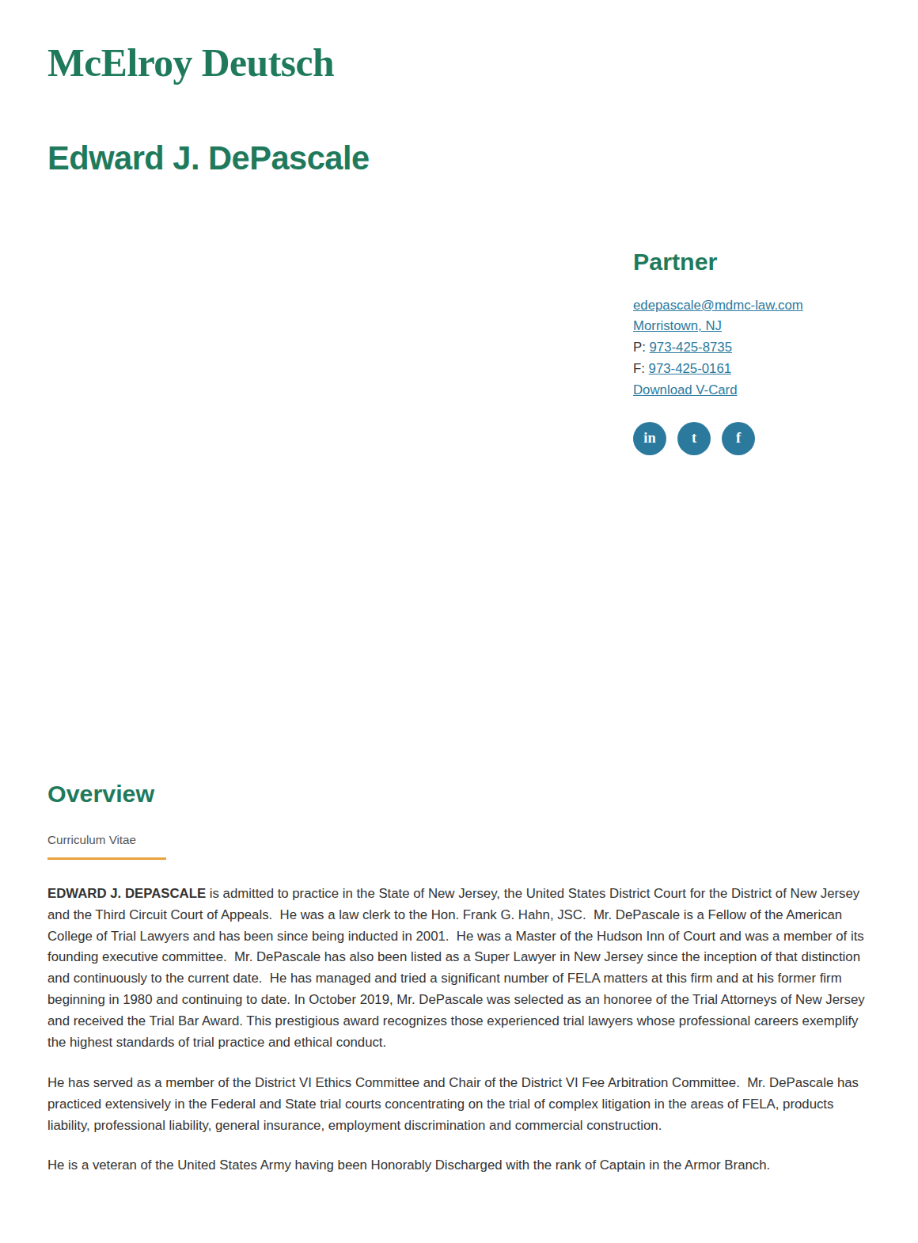McElroy Deutsch
Edward J. DePascale
Partner
edepascale@mdmc-law.com
Morristown, NJ
P: 973-425-8735
F: 973-425-0161
Download V-Card
in t f
Overview
Curriculum Vitae
EDWARD J. DEPASCALE is admitted to practice in the State of New Jersey, the United States District Court for the District of New Jersey and the Third Circuit Court of Appeals. He was a law clerk to the Hon. Frank G. Hahn, JSC. Mr. DePascale is a Fellow of the American College of Trial Lawyers and has been since being inducted in 2001. He was a Master of the Hudson Inn of Court and was a member of its founding executive committee. Mr. DePascale has also been listed as a Super Lawyer in New Jersey since the inception of that distinction and continuously to the current date. He has managed and tried a significant number of FELA matters at this firm and at his former firm beginning in 1980 and continuing to date. In October 2019, Mr. DePascale was selected as an honoree of the Trial Attorneys of New Jersey and received the Trial Bar Award. This prestigious award recognizes those experienced trial lawyers whose professional careers exemplify the highest standards of trial practice and ethical conduct.
He has served as a member of the District VI Ethics Committee and Chair of the District VI Fee Arbitration Committee. Mr. DePascale has practiced extensively in the Federal and State trial courts concentrating on the trial of complex litigation in the areas of FELA, products liability, professional liability, general insurance, employment discrimination and commercial construction.
He is a veteran of the United States Army having been Honorably Discharged with the rank of Captain in the Armor Branch.